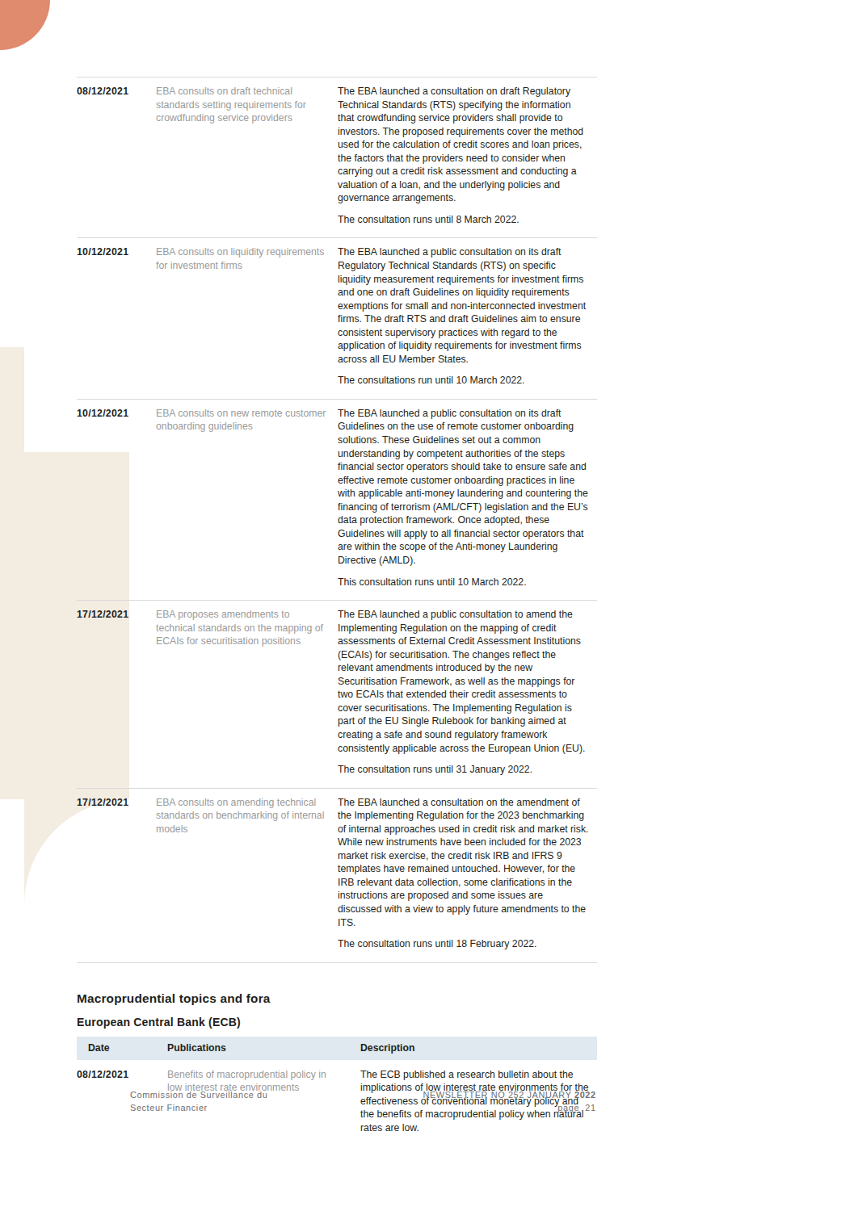| 08/12/2021 | EBA consults on draft technical standards setting requirements for crowdfunding service providers | The EBA launched a consultation on draft Regulatory Technical Standards (RTS) specifying the information that crowdfunding service providers shall provide to investors. The proposed requirements cover the method used for the calculation of credit scores and loan prices, the factors that the providers need to consider when carrying out a credit risk assessment and conducting a valuation of a loan, and the underlying policies and governance arrangements. The consultation runs until 8 March 2022. |
| 10/12/2021 | EBA consults on liquidity requirements for investment firms | The EBA launched a public consultation on its draft Regulatory Technical Standards (RTS) on specific liquidity measurement requirements for investment firms and one on draft Guidelines on liquidity requirements exemptions for small and non-interconnected investment firms. The draft RTS and draft Guidelines aim to ensure consistent supervisory practices with regard to the application of liquidity requirements for investment firms across all EU Member States. The consultations run until 10 March 2022. |
| 10/12/2021 | EBA consults on new remote customer onboarding guidelines | The EBA launched a public consultation on its draft Guidelines on the use of remote customer onboarding solutions. These Guidelines set out a common understanding by competent authorities of the steps financial sector operators should take to ensure safe and effective remote customer onboarding practices in line with applicable anti-money laundering and countering the financing of terrorism (AML/CFT) legislation and the EU’s data protection framework. Once adopted, these Guidelines will apply to all financial sector operators that are within the scope of the Anti-money Laundering Directive (AMLD). This consultation runs until 10 March 2022. |
| 17/12/2021 | EBA proposes amendments to technical standards on the mapping of ECAIs for securitisation positions | The EBA launched a public consultation to amend the Implementing Regulation on the mapping of credit assessments of External Credit Assessment Institutions (ECAIs) for securitisation. The changes reflect the relevant amendments introduced by the new Securitisation Framework, as well as the mappings for two ECAIs that extended their credit assessments to cover securitisations. The Implementing Regulation is part of the EU Single Rulebook for banking aimed at creating a safe and sound regulatory framework consistently applicable across the European Union (EU). The consultation runs until 31 January 2022. |
| 17/12/2021 | EBA consults on amending technical standards on benchmarking of internal models | The EBA launched a consultation on the amendment of the Implementing Regulation for the 2023 benchmarking of internal approaches used in credit risk and market risk. While new instruments have been included for the 2023 market risk exercise, the credit risk IRB and IFRS 9 templates have remained untouched. However, for the IRB relevant data collection, some clarifications in the instructions are proposed and some issues are discussed with a view to apply future amendments to the ITS. The consultation runs until 18 February 2022. |
Macroprudential topics and fora
European Central Bank (ECB)
| Date | Publications | Description |
| --- | --- | --- |
| 08/12/2021 | Benefits of macroprudential policy in low interest rate environments | The ECB published a research bulletin about the implications of low interest rate environments for the effectiveness of conventional monetary policy and the benefits of macroprudential policy when natural rates are low. |
| Commission de Surveillance du Secteur Financier | NEWSLETTER NO 252 JANUARY 2022 page 21 |